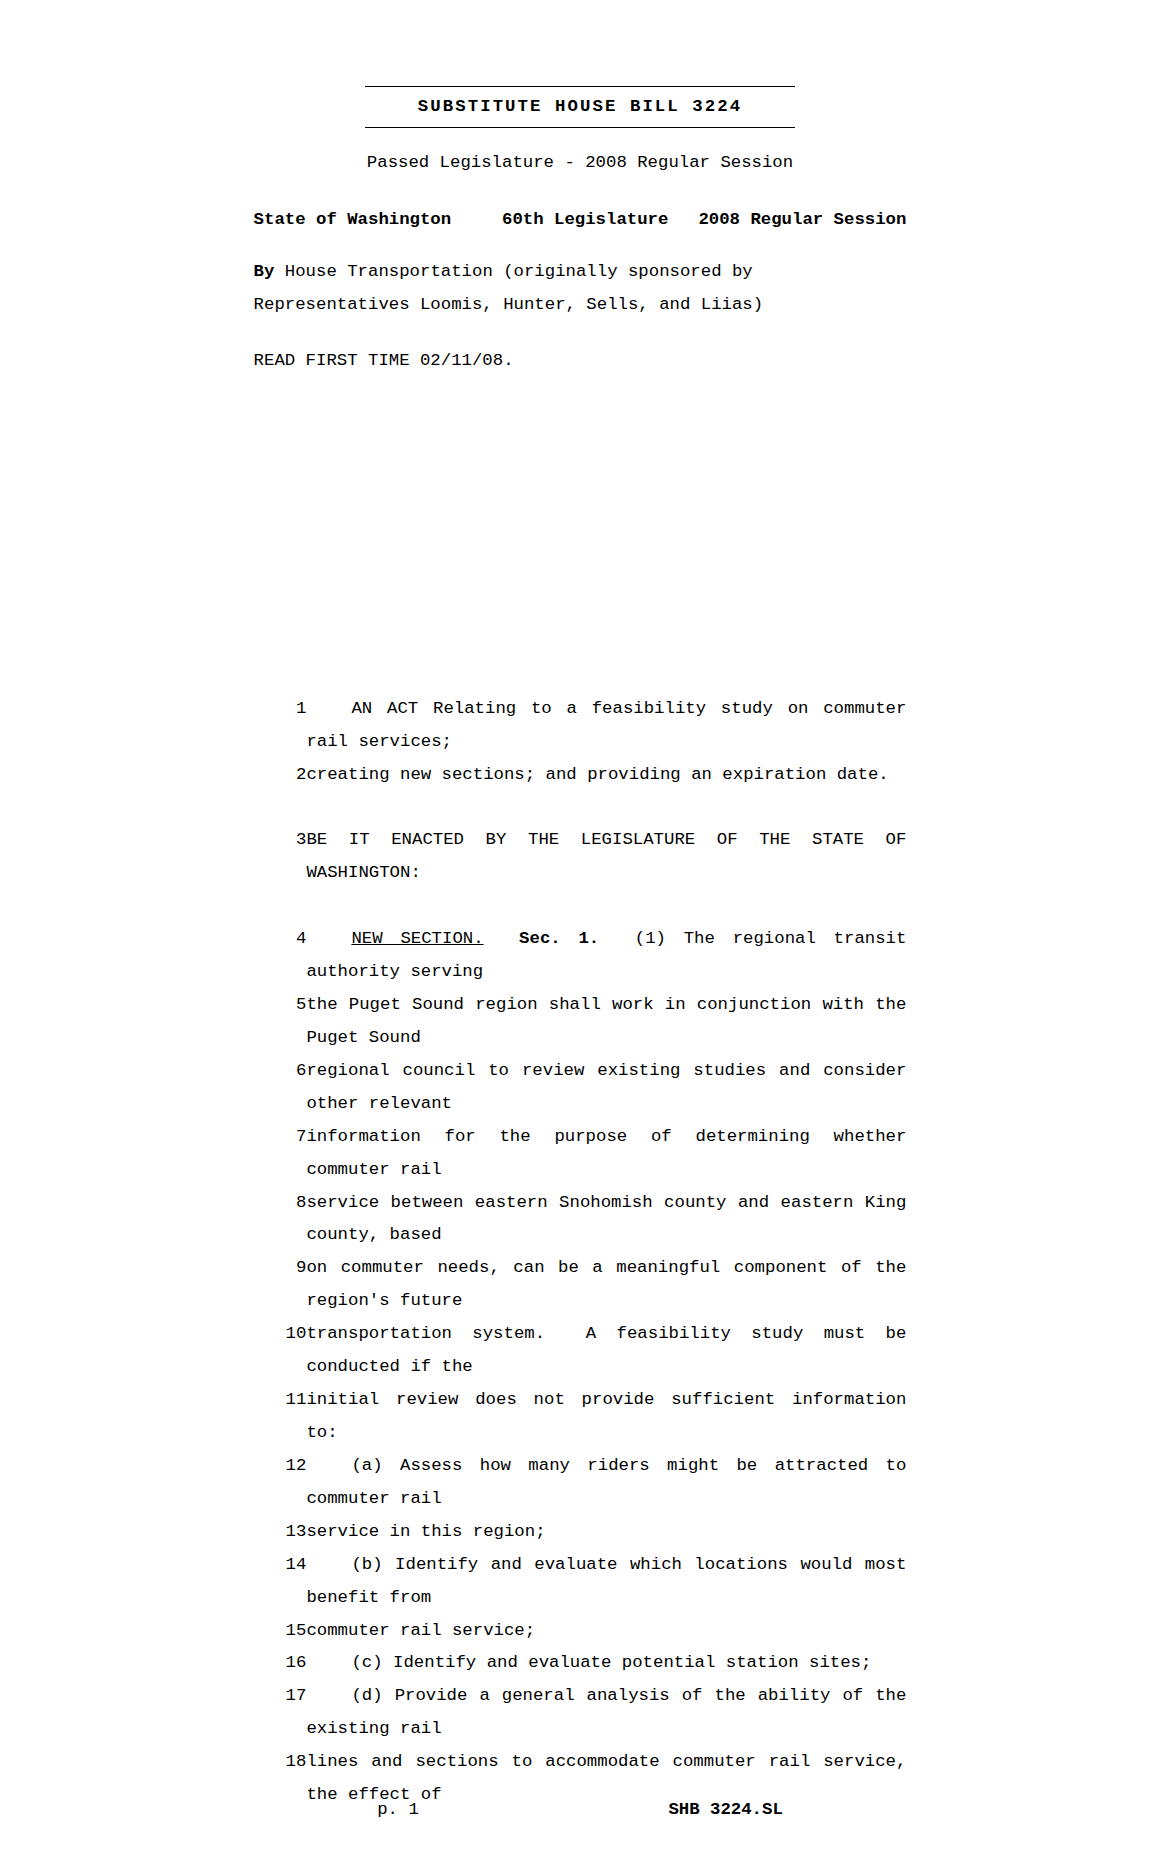SUBSTITUTE HOUSE BILL 3224
Passed Legislature - 2008 Regular Session
State of Washington 60th Legislature 2008 Regular Session
By House Transportation (originally sponsored by Representatives Loomis, Hunter, Sells, and Liias)
READ FIRST TIME 02/11/08.
| 1 | AN ACT Relating to a feasibility study on commuter rail services; |
| 2 | creating new sections; and providing an expiration date. |
| 3 | BE IT ENACTED BY THE LEGISLATURE OF THE STATE OF WASHINGTON: |
| 4 | NEW SECTION. Sec. 1. (1) The regional transit authority serving |
| 5 | the Puget Sound region shall work in conjunction with the Puget Sound |
| 6 | regional council to review existing studies and consider other relevant |
| 7 | information for the purpose of determining whether commuter rail |
| 8 | service between eastern Snohomish county and eastern King county, based |
| 9 | on commuter needs, can be a meaningful component of the region's future |
| 10 | transportation system. A feasibility study must be conducted if the |
| 11 | initial review does not provide sufficient information to: |
| 12 | (a) Assess how many riders might be attracted to commuter rail |
| 13 | service in this region; |
| 14 | (b) Identify and evaluate which locations would most benefit from |
| 15 | commuter rail service; |
| 16 | (c) Identify and evaluate potential station sites; |
| 17 | (d) Provide a general analysis of the ability of the existing rail |
| 18 | lines and sections to accommodate commuter rail service, the effect of |
p. 1 SHB 3224.SL